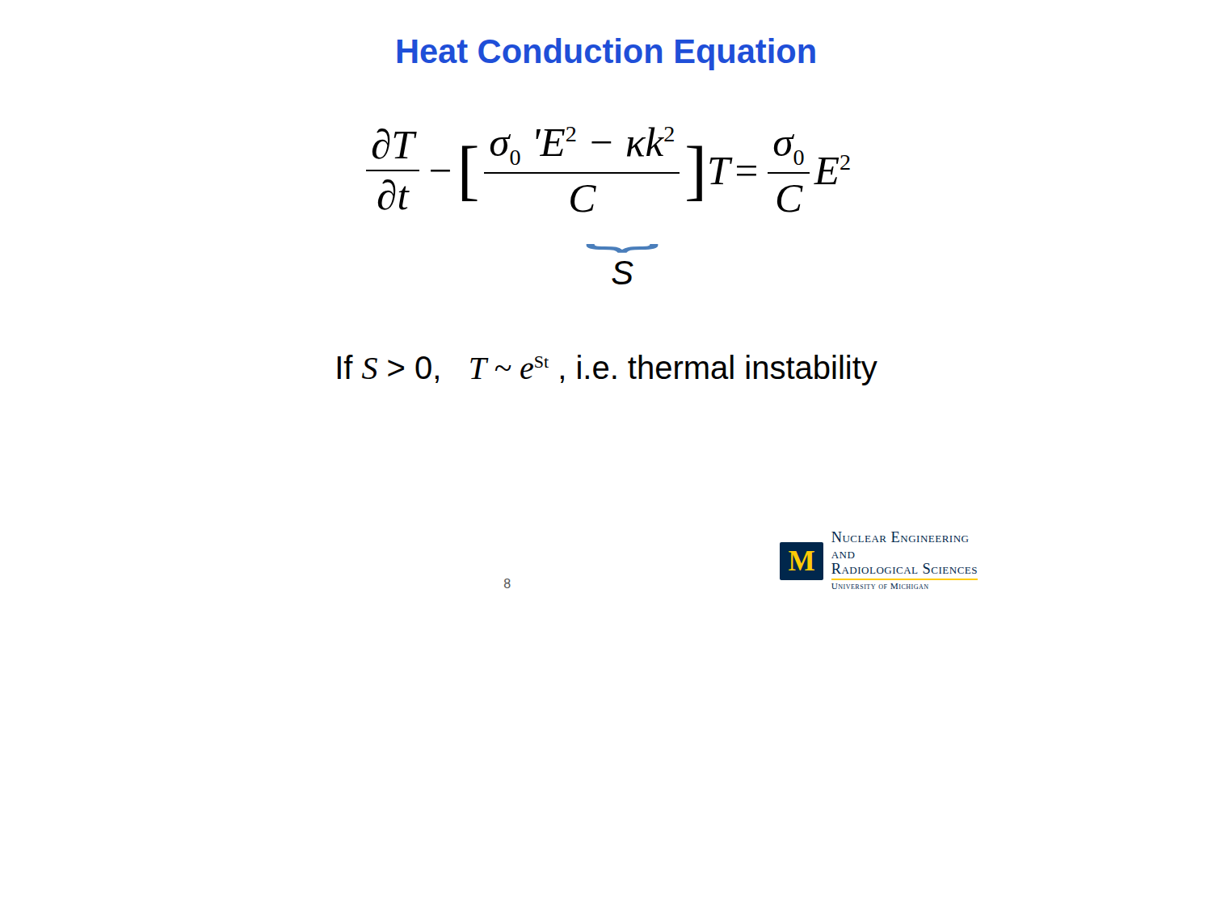Heat Conduction Equation
∂T ∂t − [ σ0 'E2 − κk2 C ] T = σ0 C E2
⏟ S
If S > 0, T ~ eSt , i.e. thermal instability
8
M Nuclear Engineering and Radiological Sciences University of Michigan